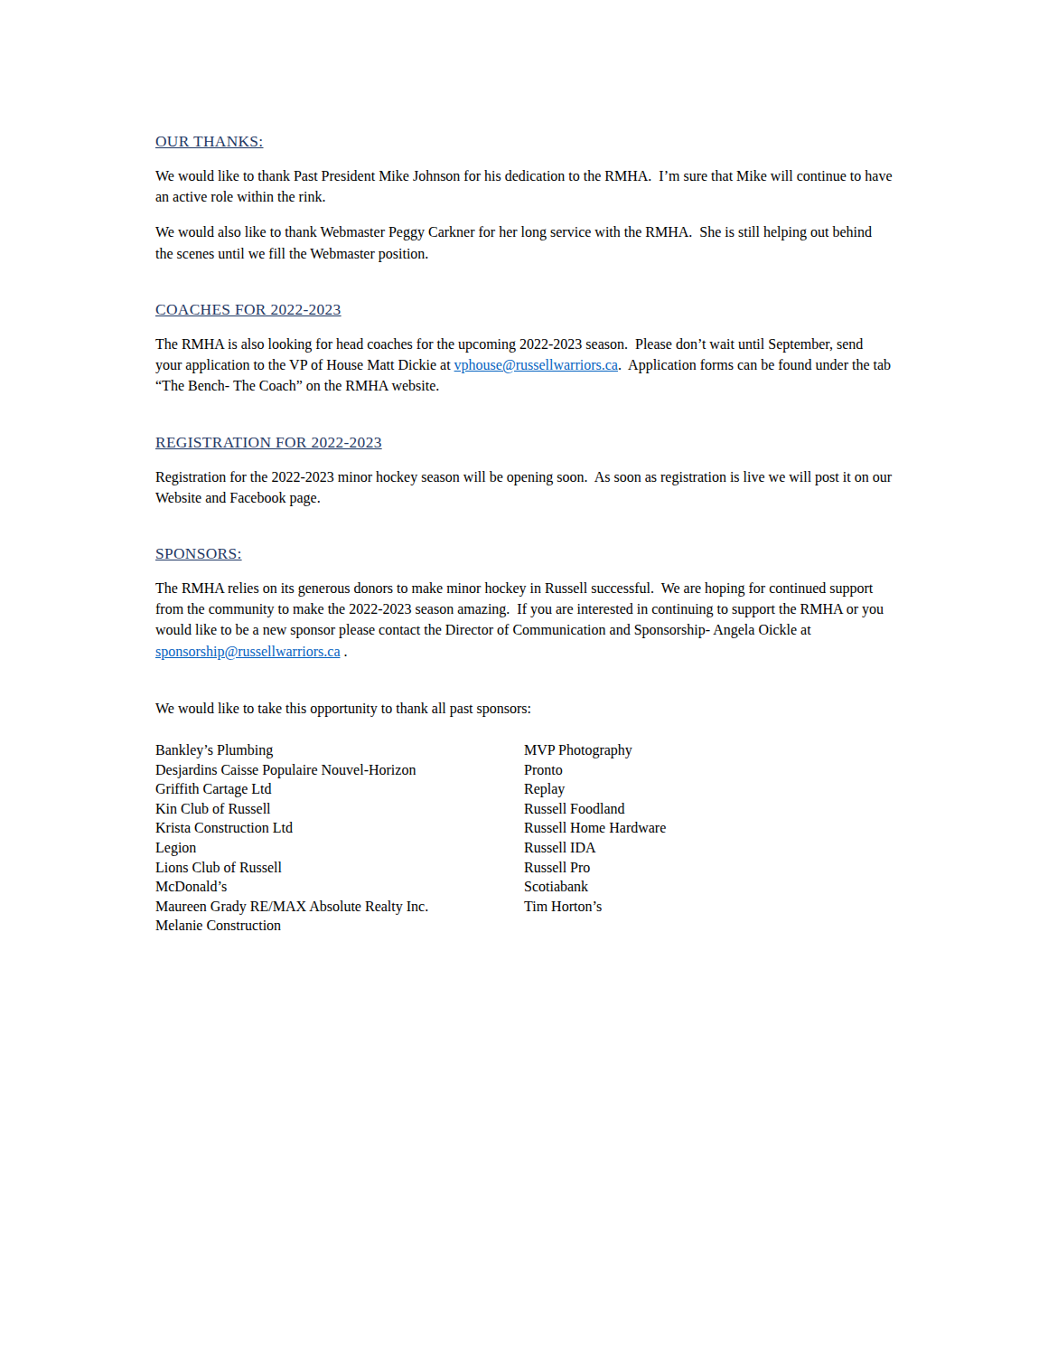OUR THANKS:
We would like to thank Past President Mike Johnson for his dedication to the RMHA. I’m sure that Mike will continue to have an active role within the rink.
We would also like to thank Webmaster Peggy Carkner for her long service with the RMHA. She is still helping out behind the scenes until we fill the Webmaster position.
COACHES FOR 2022-2023
The RMHA is also looking for head coaches for the upcoming 2022-2023 season. Please don’t wait until September, send your application to the VP of House Matt Dickie at vphouse@russellwarriors.ca. Application forms can be found under the tab “The Bench- The Coach” on the RMHA website.
REGISTRATION FOR 2022-2023
Registration for the 2022-2023 minor hockey season will be opening soon. As soon as registration is live we will post it on our Website and Facebook page.
SPONSORS:
The RMHA relies on its generous donors to make minor hockey in Russell successful. We are hoping for continued support from the community to make the 2022-2023 season amazing. If you are interested in continuing to support the RMHA or you would like to be a new sponsor please contact the Director of Communication and Sponsorship- Angela Oickle at sponsorship@russellwarriors.ca .
We would like to take this opportunity to thank all past sponsors:
| Bankley’s Plumbing Desjardins Caisse Populaire Nouvel-Horizon Griffith Cartage Ltd Kin Club of Russell Krista Construction Ltd Legion Lions Club of Russell McDonald’s Maureen Grady RE/MAX Absolute Realty Inc. Melanie Construction | MVP Photography Pronto Replay Russell Foodland Russell Home Hardware Russell IDA Russell Pro Scotiabank Tim Horton’s |